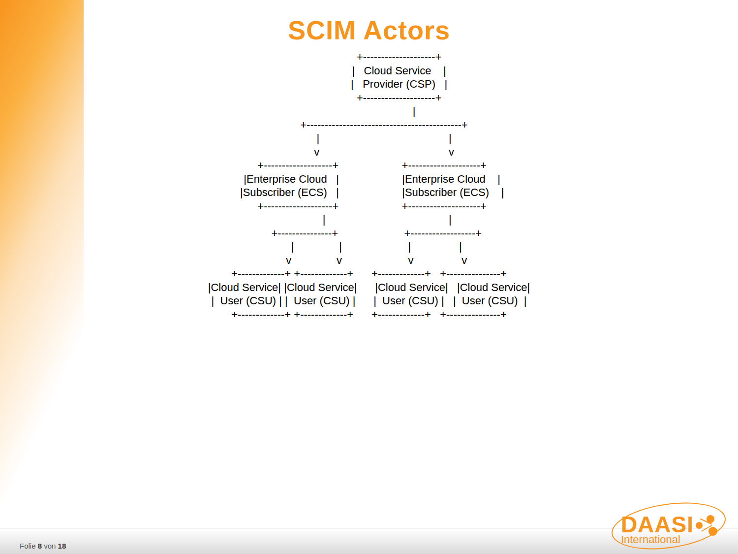SCIM Actors
+--------------------+ | Cloud Service | | Provider (CSP) | +--------------------+ | +-------------------------------------------+ | | v v +-------------------+ +--------------------+ |Enterprise Cloud | |Enterprise Cloud | |Subscriber (ECS) | |Subscriber (ECS) | +-------------------+ +--------------------+ | | +---------------+ +------------------+ | | | | v v v v +-------------+ +-------------+ +-------------+ +---------------+ |Cloud Service| |Cloud Service| |Cloud Service| |Cloud Service| | User (CSU) | | User (CSU) | | User (CSU) | | User (CSU) | +-------------+ +-------------+ +-------------+ +---------------+
Folie 8 von 18
DAASI International